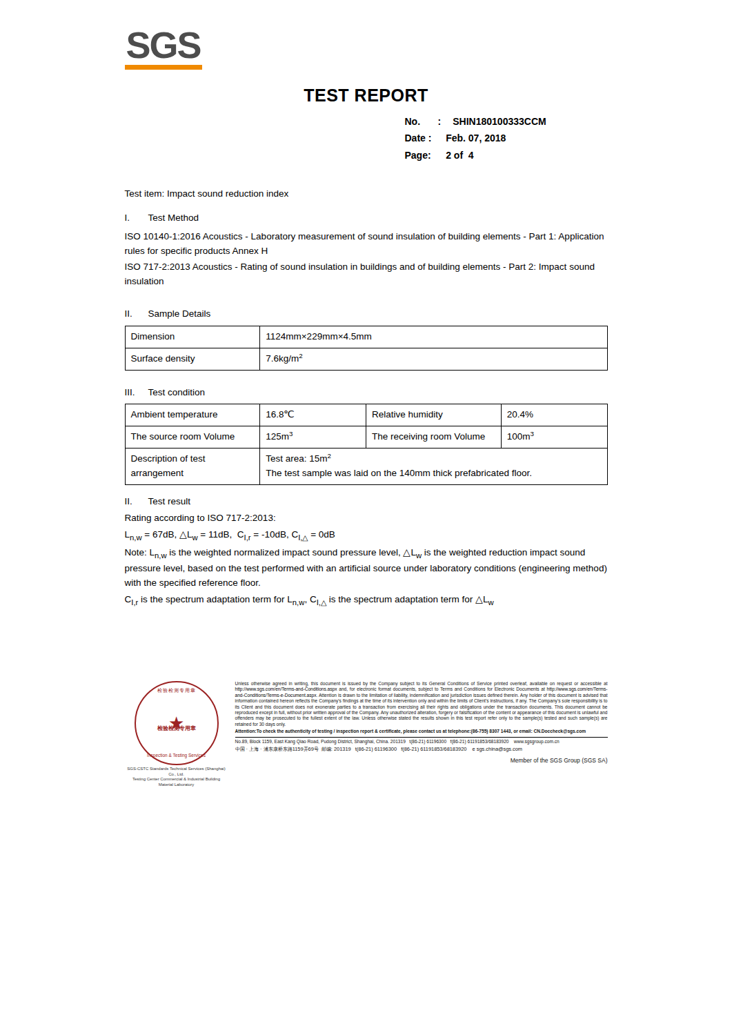SGS
TEST REPORT
No.: SHIN180100333CCM
Date : Feb. 07, 2018
Page: 2 of 4
Test item: Impact sound reduction index
I. Test Method
ISO 10140-1:2016 Acoustics - Laboratory measurement of sound insulation of building elements - Part 1: Application rules for specific products Annex H
ISO 717-2:2013 Acoustics - Rating of sound insulation in buildings and of building elements - Part 2: Impact sound insulation
II. Sample Details
| Dimension | 1124mm×229mm×4.5mm |
| Surface density | 7.6kg/m 2 |
III. Test condition
| Ambient temperature | 16.8℃ | Relative humidity | 20.4% |
| The source room Volume | 125m 3 | The receiving room Volume | 100m 3 |
| Description of test arrangement | Test area: 15m 2 The test sample was laid on the 140mm thick prefabricated floor. |
II. Test result
Rating according to ISO 717-2:2013:
Ln,w = 67dB, △Lw = 11dB, CI,r = -10dB, CI,△ = 0dB
Note: Ln,w is the weighted normalized impact sound pressure level, △Lw is the weighted reduction impact sound pressure level, based on the test performed with an artificial source under laboratory conditions (engineering method) with the specified reference floor.
CI,r is the spectrum adaptation term for Ln,w, CI,△ is the spectrum adaptation term for △Lw
检验检测专用章
★
检验检测专用章
Inspection & Testing Services
SGS-CSTC Standards Technical Services (Shanghai) Co., Ltd.
Testing Center Commercial & Industrial Building Material Laboratory
Unless otherwise agreed in writing, this document is issued by the Company subject to its General Conditions of Service printed overleaf, available on request or accessible at http://www.sgs.com/en/Terms-and-Conditions.aspx and, for electronic format documents, subject to Terms and Conditions for Electronic Documents at http://www.sgs.com/en/Terms-and-Conditions/Terms-e-Document.aspx. Attention is drawn to the limitation of liability, indemnification and jurisdiction issues defined therein. Any holder of this document is advised that information contained hereon reflects the Company's findings at the time of its intervention only and within the limits of Client's instructions, if any. The Company's sole responsibility is to its Client and this document does not exonerate parties to a transaction from exercising all their rights and obligations under the transaction documents. This document cannot be reproduced except in full, without prior written approval of the Company. Any unauthorized alteration, forgery or falsification of the content or appearance of this document is unlawful and offenders may be prosecuted to the fullest extent of the law. Unless otherwise stated the results shown in this test report refer only to the sample(s) tested and such sample(s) are retained for 30 days only.
Attention:To check the authenticity of testing / inspection report & certificate, please contact us at telephone:(86-755) 8307 1443, or email: CN.Doccheck@sgs.com
No.89, Block 1159, East Kang Qiao Road, Pudong District, Shanghai, China. 201319 t(86-21) 61196300 f(86-21) 61191853/68183920 www.sgsgroup.com.cn
中国 · 上海 · 浦东康桥东路1159弄69号 邮编: 201319 t(86-21) 61196300 f(86-21) 61191853/68183920 e sgs.china@sgs.com
Member of the SGS Group (SGS SA)